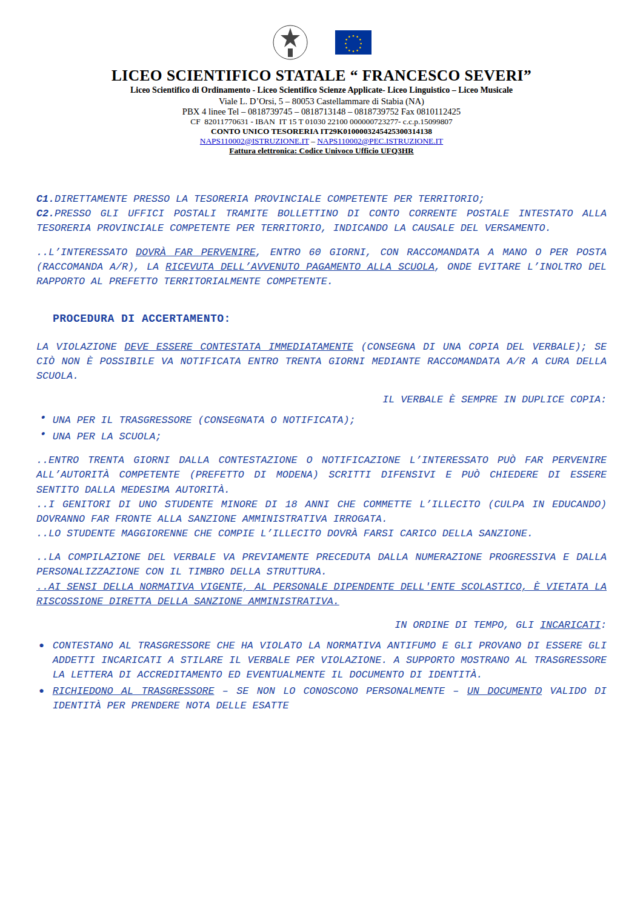LICEO SCIENTIFICO STATALE “ FRANCESCO SEVERI”
Liceo Scientifico di Ordinamento - Liceo Scientifico Scienze Applicate- Liceo Linguistico – Liceo Musicale
Viale L. D’Orsi, 5 – 80053 Castellammare di Stabia (NA)
PBX 4 linee Tel – 0818739745 – 0818713148 – 0818739752 Fax 0810112425
CF 82011770631 - IBAN IT 15 T 01030 22100 000000723277- c.c.p.15099807
CONTO UNICO TESORERIA IT29K0100003245425300314138
NAPS110002@ISTRUZIONE.IT – NAPS110002@PEC.ISTRUZIONE.IT
Fattura elettronica: Codice Univoco Ufficio UFQ3HR
C1. DIRETTAMENTE PRESSO LA TESORERIA PROVINCIALE COMPETENTE PER TERRITORIO;
C2. PRESSO GLI UFFICI POSTALI TRAMITE BOLLETTINO DI CONTO CORRENTE POSTALE INTESTATO ALLA TESORERIA PROVINCIALE COMPETENTE PER TERRITORIO, INDICANDO LA CAUSALE DEL VERSAMENTO.
..L’INTERESSATO DOVRÀ FAR PERVENIRE, ENTRO 60 GIORNI, CON RACCOMANDATA A MANO O PER POSTA (RACCOMANDA A/R), LA RICEVUTA DELL’AVVENUTO PAGAMENTO ALLA SCUOLA, ONDE EVITARE L’INOLTRO DEL RAPPORTO AL PREFETTO TERRITORIALMENTE COMPETENTE.
PROCEDURA DI ACCERTAMENTO:
LA VIOLAZIONE DEVE ESSERE CONTESTATA IMMEDIATAMENTE (CONSEGNA DI UNA COPIA DEL VERBALE); SE CIÒ NON È POSSIBILE VA NOTIFICATA ENTRO TRENTA GIORNI MEDIANTE RACCOMANDATA A/R A CURA DELLA SCUOLA.
IL VERBALE È SEMPRE IN DUPLICE COPIA:
UNA PER IL TRASGRESSORE (CONSEGNATA O NOTIFICATA);
UNA PER LA SCUOLA;
..ENTRO TRENTA GIORNI DALLA CONTESTAZIONE O NOTIFICAZIONE L’INTERESSATO PUÒ FAR PERVENIRE ALL’AUTORITÀ COMPETENTE (PREFETTO DI MODENA) SCRITTI DIFENSIVI E PUÒ CHIEDERE DI ESSERE SENTITO DALLA MEDESIMA AUTORITÀ.
..I GENITORI DI UNO STUDENTE MINORE DI 18 ANNI CHE COMMETTE L’ILLECITO (CULPA IN EDUCANDO) DOVRANNO FAR FRONTE ALLA SANZIONE AMMINISTRATIVA IRROGATA.
..LO STUDENTE MAGGIORENNE CHE COMPIE L’ILLECITO DOVRÀ FARSI CARICO DELLA SANZIONE.
..LA COMPILAZIONE DEL VERBALE VA PREVIAMENTE PRECEDUTA DALLA NUMERAZIONE PROGRESSIVA E DALLA PERSONALIZZAZIONE CON IL TIMBRO DELLA STRUTTURA.
..AI SENSI DELLA NORMATIVA VIGENTE, AL PERSONALE DIPENDENTE DELL'ENTE SCOLASTICO, È VIETATA LA RISCOSSIONE DIRETTA DELLA SANZIONE AMMINISTRATIVA.
IN ORDINE DI TEMPO, GLI INCARICATI:
CONTESTANO AL TRASGRESSORE CHE HA VIOLATO LA NORMATIVA ANTIFUMO E GLI PROVANO DI ESSERE GLI ADDETTI INCARICATI A STILARE IL VERBALE PER VIOLAZIONE. A SUPPORTO MOSTRANO AL TRASGRESSORE LA LETTERA DI ACCREDITAMENTO ED EVENTUALMENTE IL DOCUMENTO DI IDENTITÀ.
RICHIEDONO AL TRASGRESSORE – SE NON LO CONOSCONO PERSONALMENTE – UN DOCUMENTO VALIDO DI IDENTITÀ PER PRENDERE NOTA DELLE ESATTE